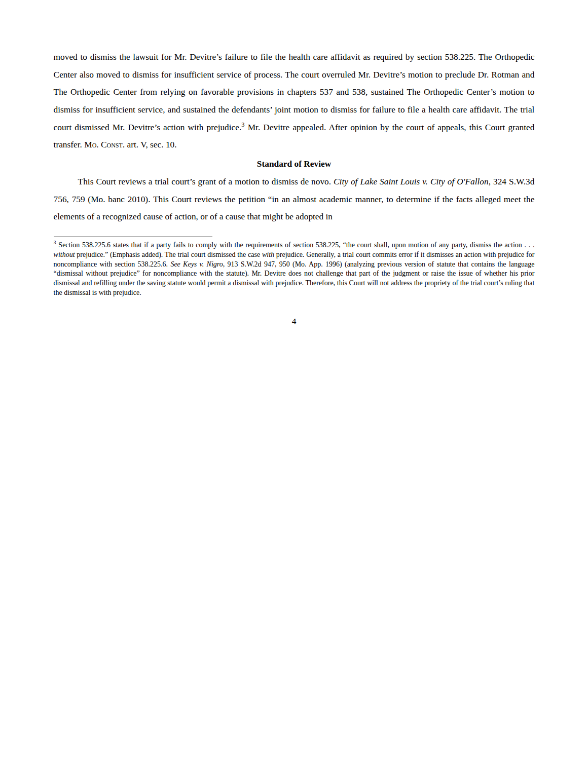moved to dismiss the lawsuit for Mr. Devitre’s failure to file the health care affidavit as required by section 538.225. The Orthopedic Center also moved to dismiss for insufficient service of process. The court overruled Mr. Devitre’s motion to preclude Dr. Rotman and The Orthopedic Center from relying on favorable provisions in chapters 537 and 538, sustained The Orthopedic Center’s motion to dismiss for insufficient service, and sustained the defendants’ joint motion to dismiss for failure to file a health care affidavit. The trial court dismissed Mr. Devitre’s action with prejudice.3 Mr. Devitre appealed. After opinion by the court of appeals, this Court granted transfer. Mo. Const. art. V, sec. 10.
Standard of Review
This Court reviews a trial court’s grant of a motion to dismiss de novo. City of Lake Saint Louis v. City of O'Fallon, 324 S.W.3d 756, 759 (Mo. banc 2010). This Court reviews the petition “in an almost academic manner, to determine if the facts alleged meet the elements of a recognized cause of action, or of a cause that might be adopted in
3 Section 538.225.6 states that if a party fails to comply with the requirements of section 538.225, “the court shall, upon motion of any party, dismiss the action . . . without prejudice.” (Emphasis added). The trial court dismissed the case with prejudice. Generally, a trial court commits error if it dismisses an action with prejudice for noncompliance with section 538.225.6. See Keys v. Nigro, 913 S.W.2d 947, 950 (Mo. App. 1996) (analyzing previous version of statute that contains the language “dismissal without prejudice” for noncompliance with the statute). Mr. Devitre does not challenge that part of the judgment or raise the issue of whether his prior dismissal and refilling under the saving statute would permit a dismissal with prejudice. Therefore, this Court will not address the propriety of the trial court’s ruling that the dismissal is with prejudice.
4